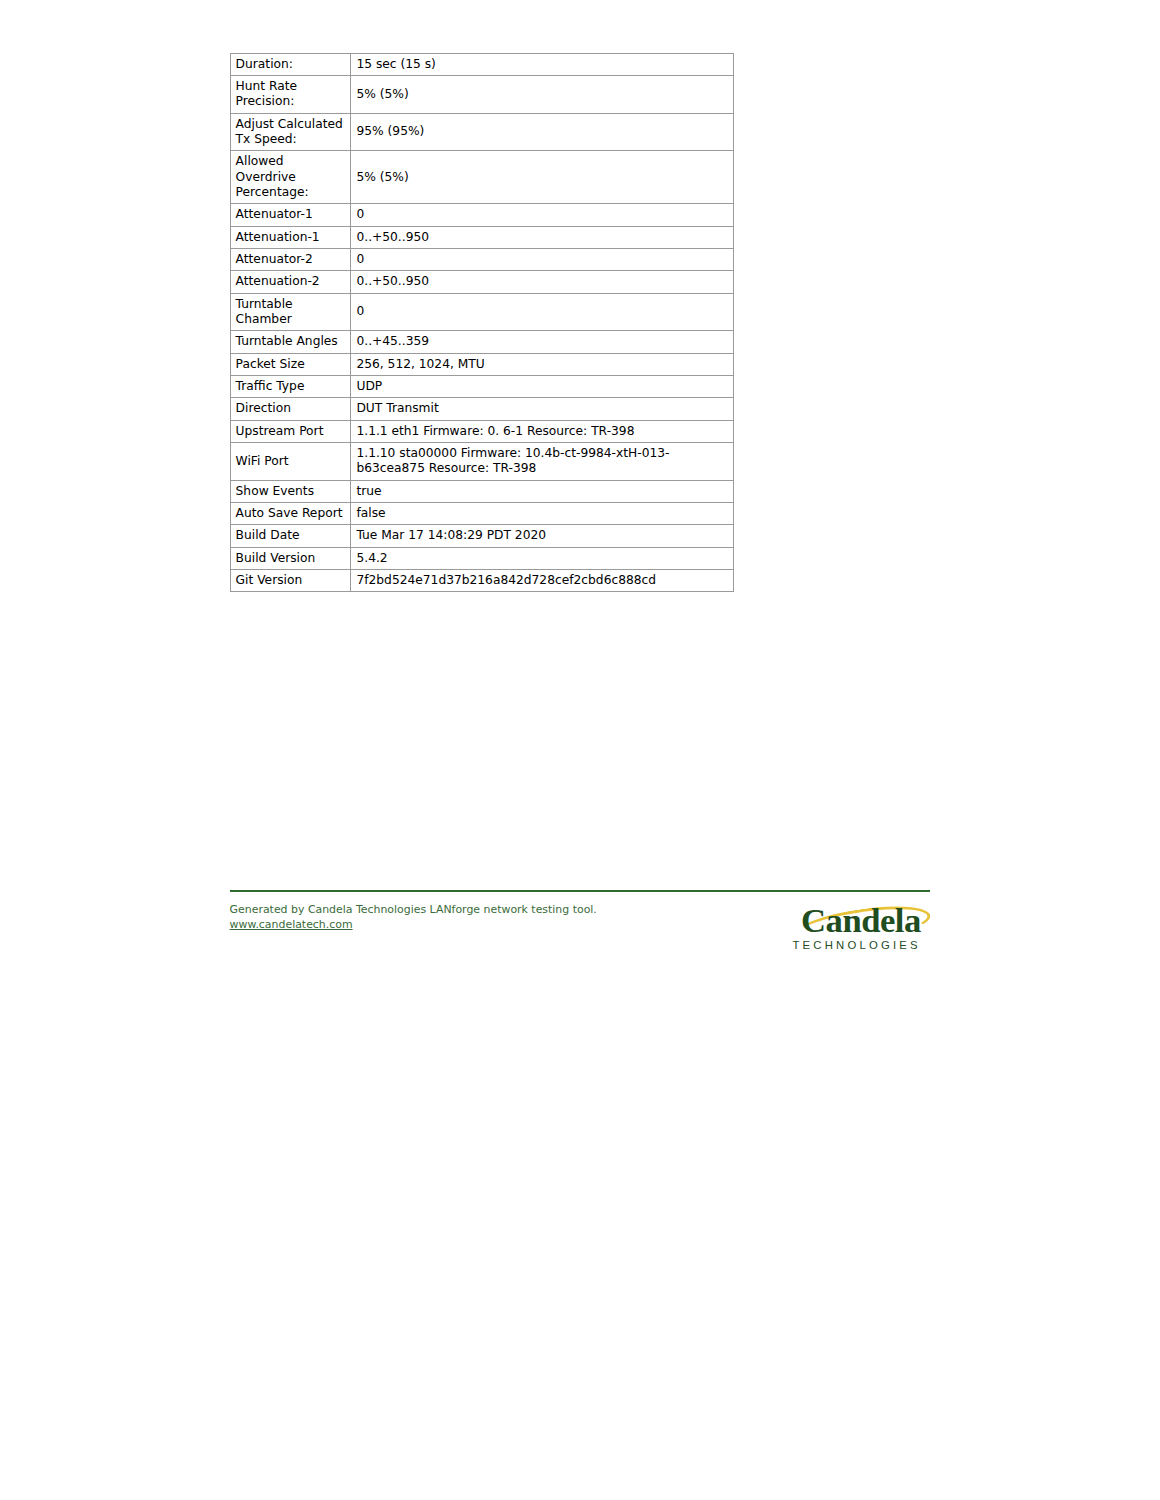| Duration: | 15 sec (15 s) |
| Hunt Rate Precision: | 5% (5%) |
| Adjust Calculated Tx Speed: | 95% (95%) |
| Allowed Overdrive Percentage: | 5% (5%) |
| Attenuator-1 | 0 |
| Attenuation-1 | 0..+50..950 |
| Attenuator-2 | 0 |
| Attenuation-2 | 0..+50..950 |
| Turntable Chamber | 0 |
| Turntable Angles | 0..+45..359 |
| Packet Size | 256, 512, 1024, MTU |
| Traffic Type | UDP |
| Direction | DUT Transmit |
| Upstream Port | 1.1.1 eth1 Firmware: 0. 6-1 Resource: TR-398 |
| WiFi Port | 1.1.10 sta00000 Firmware: 10.4b-ct-9984-xtH-013-b63cea875 Resource: TR-398 |
| Show Events | true |
| Auto Save Report | false |
| Build Date | Tue Mar 17 14:08:29 PDT 2020 |
| Build Version | 5.4.2 |
| Git Version | 7f2bd524e71d37b216a842d728cef2cbd6c888cd |
Generated by Candela Technologies LANforge network testing tool.
www.candelatech.com
Candela
TECHNOLOGIES